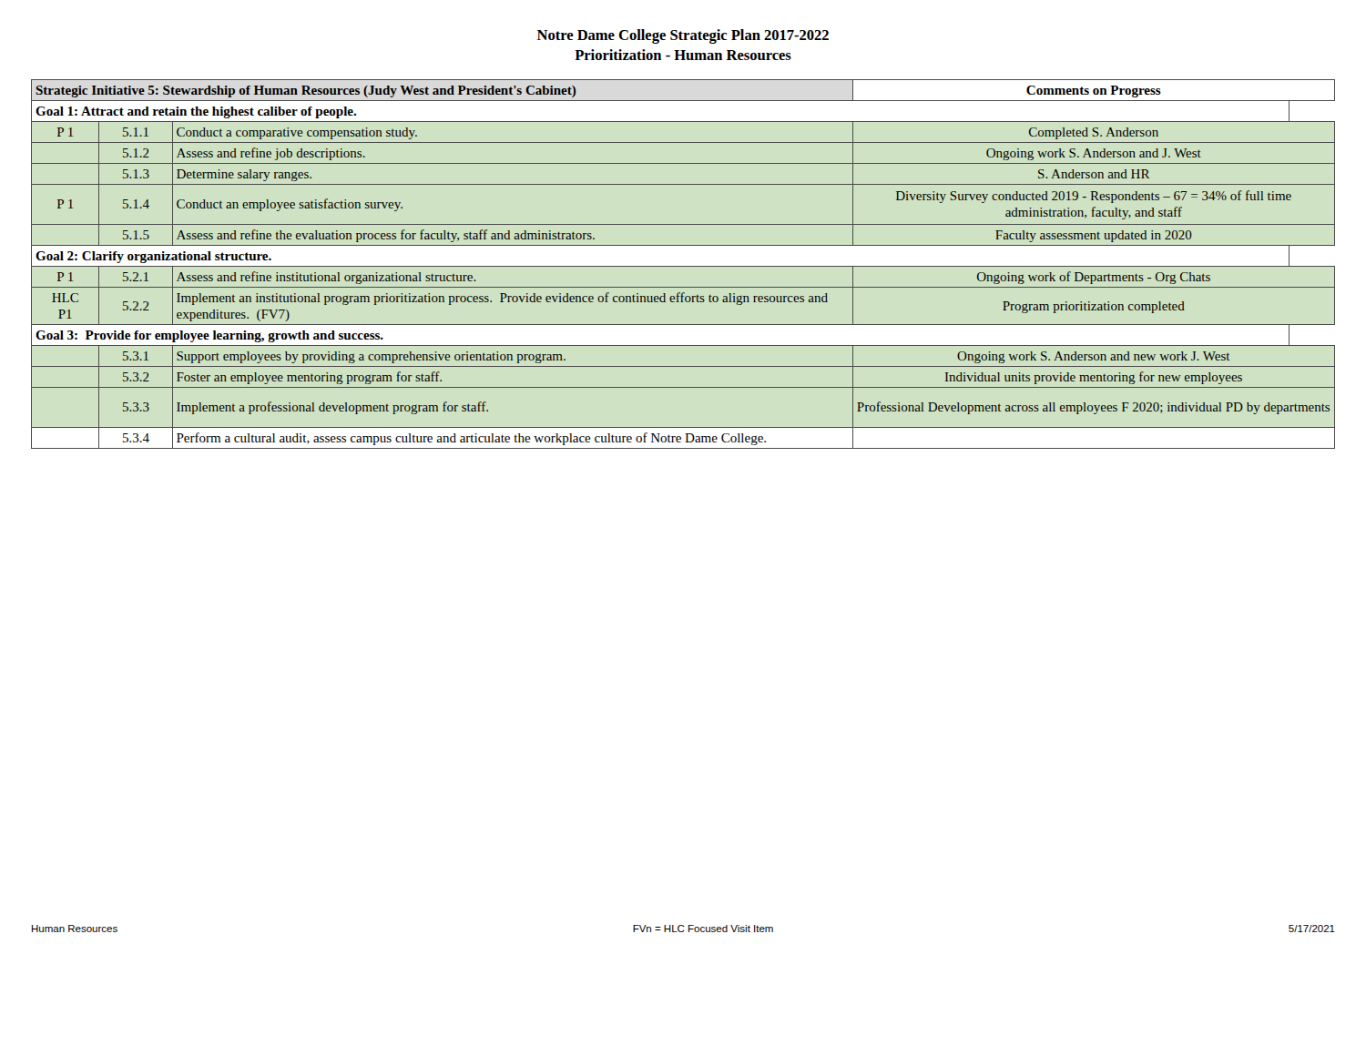Notre Dame College Strategic Plan 2017-2022 Prioritization - Human Resources
| Strategic Initiative 5: Stewardship of Human Resources (Judy West and President's Cabinet) | Comments on Progress |
| Goal 1: Attract and retain the highest caliber of people. | |
| P 1 | 5.1.1 | Conduct a comparative compensation study. | Completed S. Anderson |
| | 5.1.2 | Assess and refine job descriptions. | Ongoing work S. Anderson and J. West |
| | 5.1.3 | Determine salary ranges. | S. Anderson and HR |
| P 1 | 5.1.4 | Conduct an employee satisfaction survey. | Diversity Survey conducted 2019 - Respondents – 67 = 34% of full time administration, faculty, and staff |
| | 5.1.5 | Assess and refine the evaluation process for faculty, staff and administrators. | Faculty assessment updated in 2020 |
| Goal 2: Clarify organizational structure. | |
| P 1 | 5.2.1 | Assess and refine institutional organizational structure. | Ongoing work of Departments - Org Chats |
| HLC P1 | 5.2.2 | Implement an institutional program prioritization process. Provide evidence of continued efforts to align resources and expenditures. (FV7) | Program prioritization completed |
| Goal 3: Provide for employee learning, growth and success. | |
| | 5.3.1 | Support employees by providing a comprehensive orientation program. | Ongoing work S. Anderson and new work J. West |
| | 5.3.2 | Foster an employee mentoring program for staff. | Individual units provide mentoring for new employees |
| | 5.3.3 | Implement a professional development program for staff. | Professional Development across all employees F 2020; individual PD by departments |
| | 5.3.4 | Perform a cultural audit, assess campus culture and articulate the workplace culture of Notre Dame College. | |
Human Resources
FVn = HLC Focused Visit Item
5/17/2021